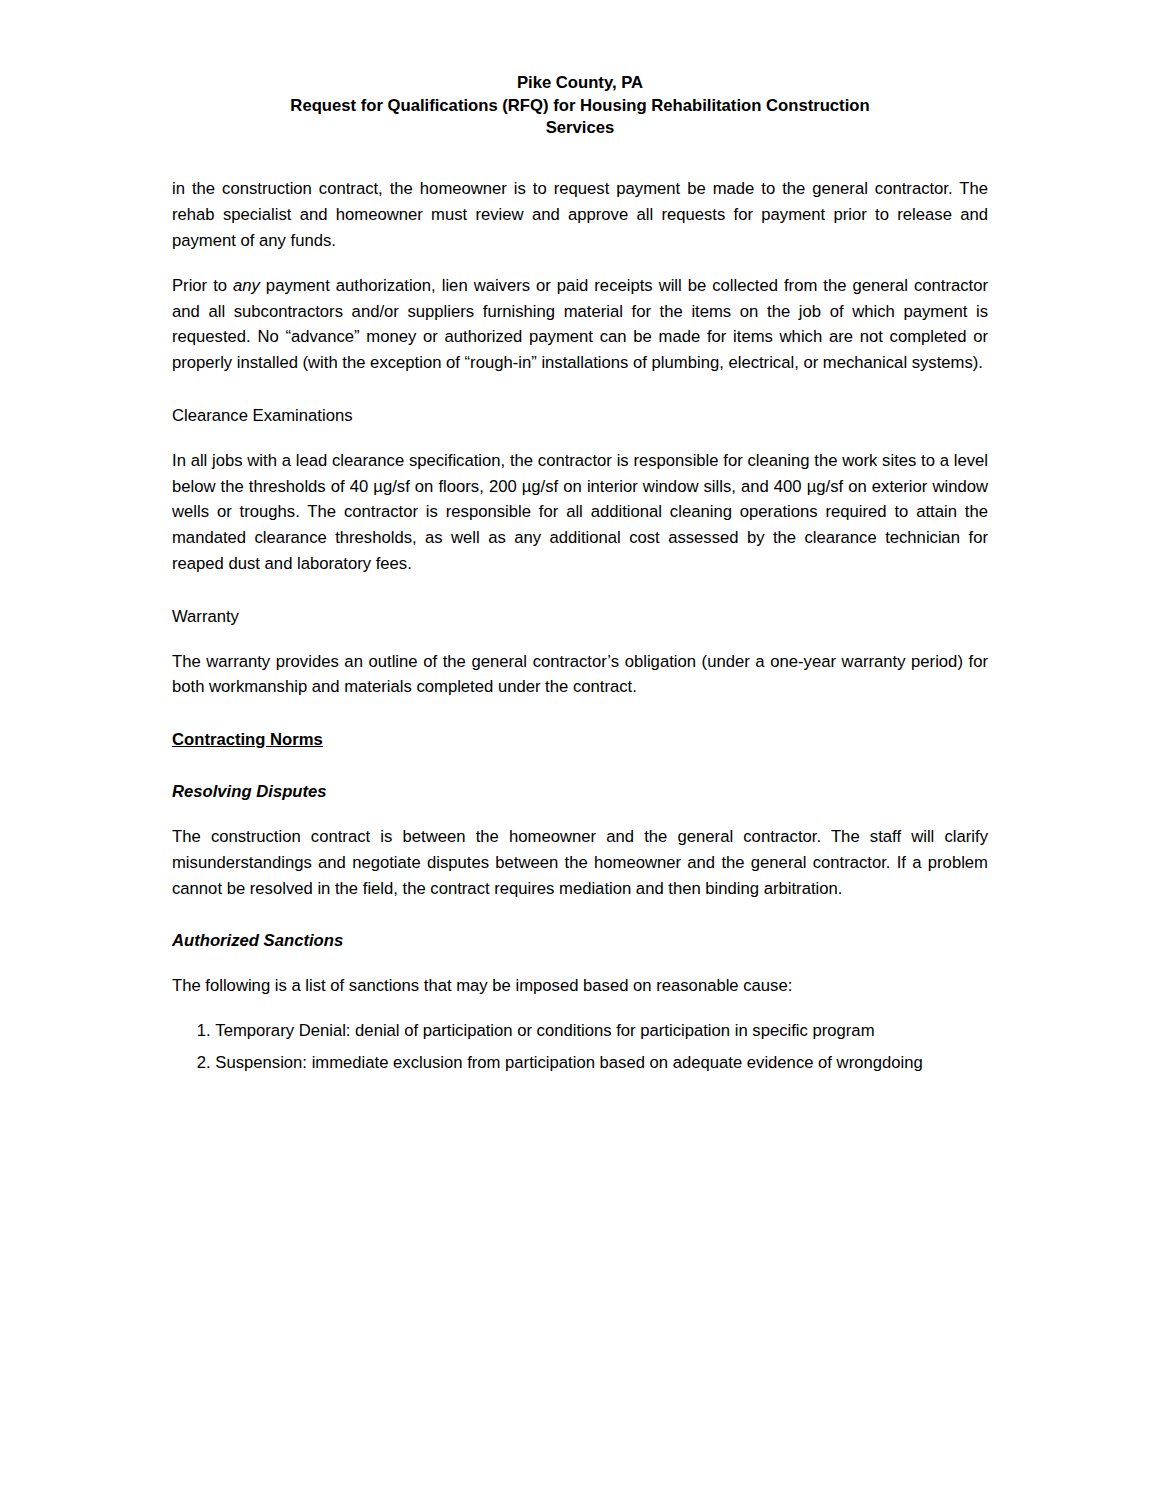Pike County, PA Request for Qualifications (RFQ) for Housing Rehabilitation Construction Services
in the construction contract, the homeowner is to request payment be made to the general contractor. The rehab specialist and homeowner must review and approve all requests for payment prior to release and payment of any funds.
Prior to any payment authorization, lien waivers or paid receipts will be collected from the general contractor and all subcontractors and/or suppliers furnishing material for the items on the job of which payment is requested. No “advance” money or authorized payment can be made for items which are not completed or properly installed (with the exception of “rough-in” installations of plumbing, electrical, or mechanical systems).
Clearance Examinations
In all jobs with a lead clearance specification, the contractor is responsible for cleaning the work sites to a level below the thresholds of 40 µg/sf on floors, 200 µg/sf on interior window sills, and 400 µg/sf on exterior window wells or troughs. The contractor is responsible for all additional cleaning operations required to attain the mandated clearance thresholds, as well as any additional cost assessed by the clearance technician for reaped dust and laboratory fees.
Warranty
The warranty provides an outline of the general contractor’s obligation (under a one-year warranty period) for both workmanship and materials completed under the contract.
Contracting Norms
Resolving Disputes
The construction contract is between the homeowner and the general contractor. The staff will clarify misunderstandings and negotiate disputes between the homeowner and the general contractor. If a problem cannot be resolved in the field, the contract requires mediation and then binding arbitration.
Authorized Sanctions
The following is a list of sanctions that may be imposed based on reasonable cause:
Temporary Denial: denial of participation or conditions for participation in specific program
Suspension: immediate exclusion from participation based on adequate evidence of wrongdoing